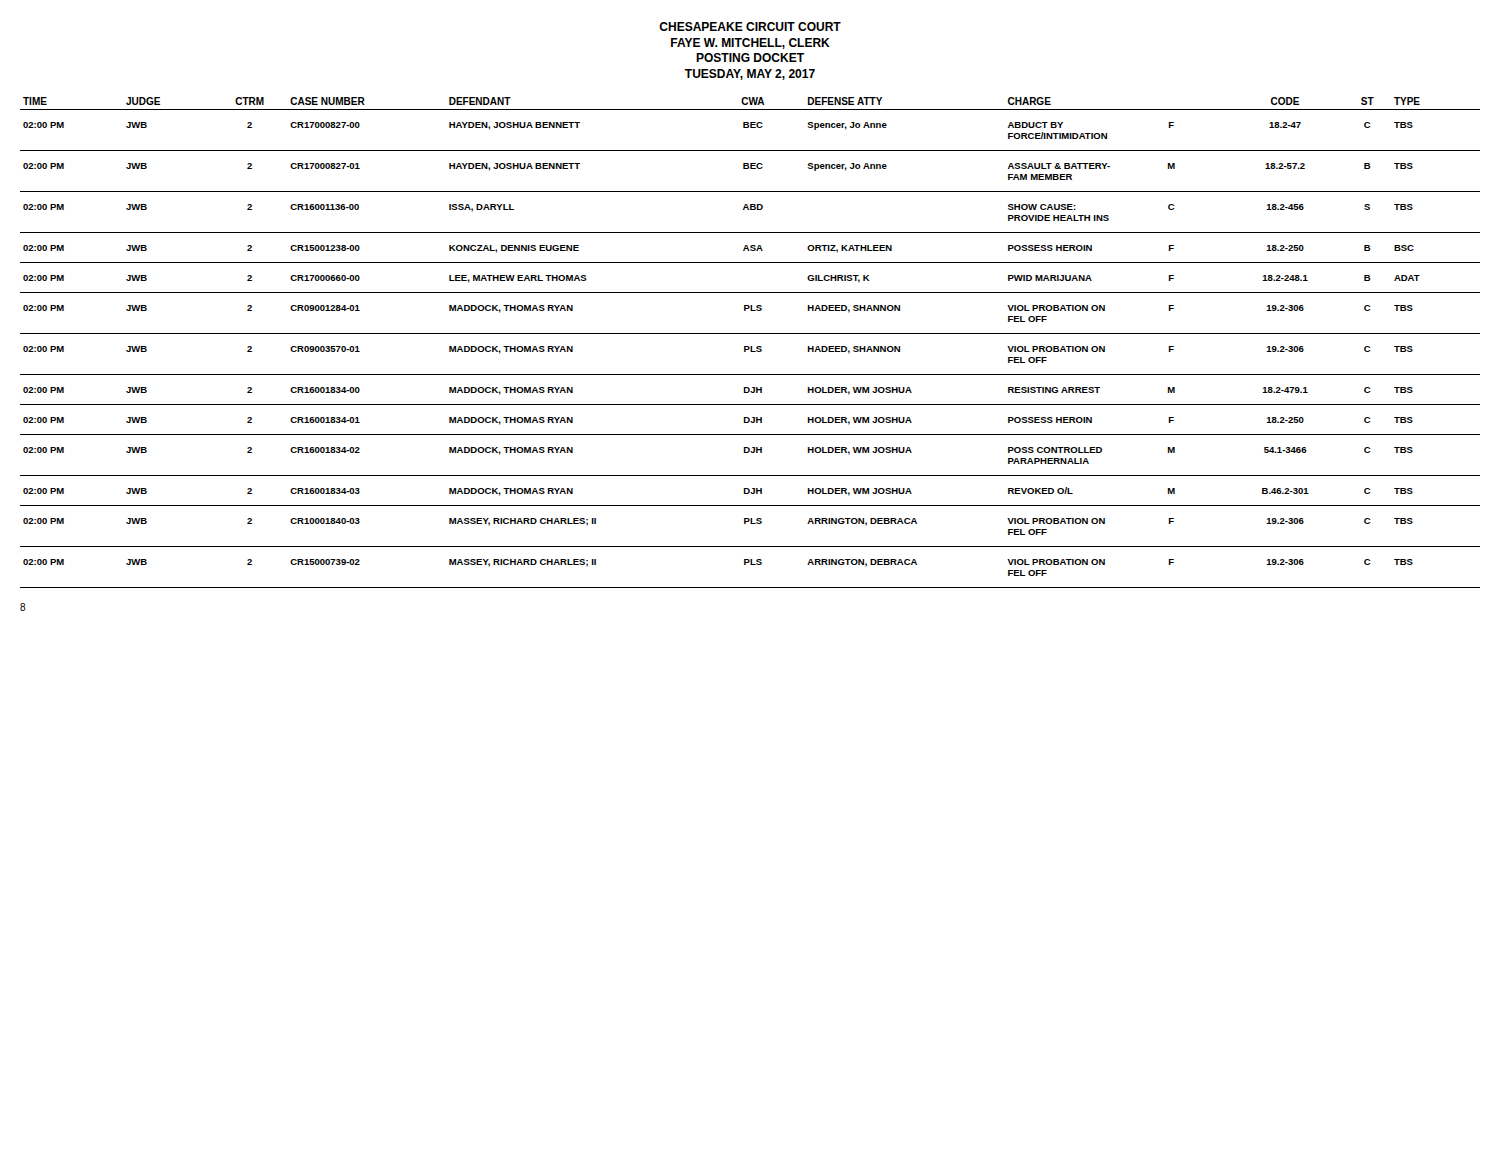CHESAPEAKE CIRCUIT COURT
FAYE W. MITCHELL, CLERK
POSTING DOCKET
TUESDAY, MAY 2, 2017
| TIME | JUDGE | CTRM | CASE NUMBER | DEFENDANT | CWA | DEFENSE ATTY | CHARGE | CODE | ST | TYPE |
| --- | --- | --- | --- | --- | --- | --- | --- | --- | --- | --- |
| 02:00 PM | JWB | 2 | CR17000827-00 | HAYDEN, JOSHUA BENNETT | BEC | Spencer, Jo Anne | ABDUCT BY FORCE/INTIMIDATION | F | 18.2-47 | C | TBS |
| 02:00 PM | JWB | 2 | CR17000827-01 | HAYDEN, JOSHUA BENNETT | BEC | Spencer, Jo Anne | ASSAULT & BATTERY-FAM MEMBER | M | 18.2-57.2 | B | TBS |
| 02:00 PM | JWB | 2 | CR16001136-00 | ISSA, DARYLL | ABD | | SHOW CAUSE: PROVIDE HEALTH INS | C | 18.2-456 | S | TBS |
| 02:00 PM | JWB | 2 | CR15001238-00 | KONCZAL, DENNIS EUGENE | ASA | ORTIZ, KATHLEEN | POSSESS HEROIN | F | 18.2-250 | B | BSC |
| 02:00 PM | JWB | 2 | CR17000660-00 | LEE, MATHEW EARL THOMAS | | GILCHRIST, K | PWID MARIJUANA | F | 18.2-248.1 | B | ADAT |
| 02:00 PM | JWB | 2 | CR09001284-01 | MADDOCK, THOMAS RYAN | PLS | HADEED, SHANNON | VIOL PROBATION ON FEL OFF | F | 19.2-306 | C | TBS |
| 02:00 PM | JWB | 2 | CR09003570-01 | MADDOCK, THOMAS RYAN | PLS | HADEED, SHANNON | VIOL PROBATION ON FEL OFF | F | 19.2-306 | C | TBS |
| 02:00 PM | JWB | 2 | CR16001834-00 | MADDOCK, THOMAS RYAN | DJH | HOLDER, WM JOSHUA | RESISTING ARREST | M | 18.2-479.1 | C | TBS |
| 02:00 PM | JWB | 2 | CR16001834-01 | MADDOCK, THOMAS RYAN | DJH | HOLDER, WM JOSHUA | POSSESS HEROIN | F | 18.2-250 | C | TBS |
| 02:00 PM | JWB | 2 | CR16001834-02 | MADDOCK, THOMAS RYAN | DJH | HOLDER, WM JOSHUA | POSS CONTROLLED PARAPHERNALIA | M | 54.1-3466 | C | TBS |
| 02:00 PM | JWB | 2 | CR16001834-03 | MADDOCK, THOMAS RYAN | DJH | HOLDER, WM JOSHUA | REVOKED O/L | M | B.46.2-301 | C | TBS |
| 02:00 PM | JWB | 2 | CR10001840-03 | MASSEY, RICHARD CHARLES; II | PLS | ARRINGTON, DEBRACA | VIOL PROBATION ON FEL OFF | F | 19.2-306 | C | TBS |
| 02:00 PM | JWB | 2 | CR15000739-02 | MASSEY, RICHARD CHARLES; II | PLS | ARRINGTON, DEBRACA | VIOL PROBATION ON FEL OFF | F | 19.2-306 | C | TBS |
8